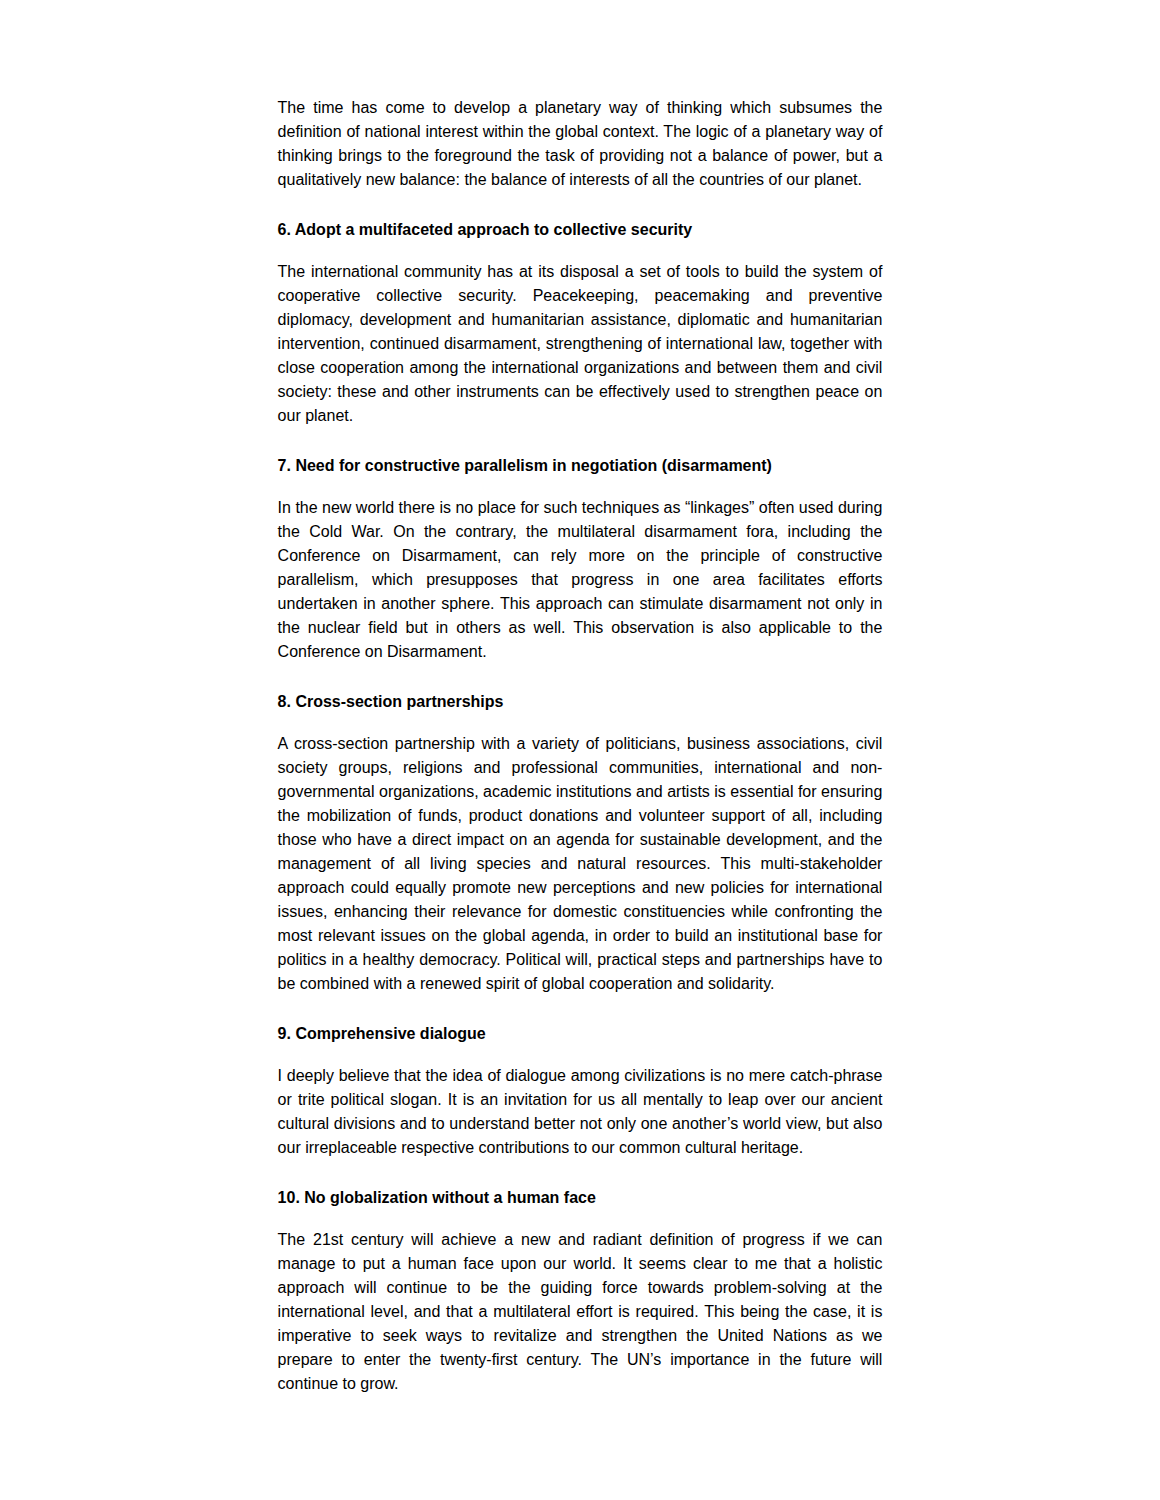The time has come to develop a planetary way of thinking which subsumes the definition of national interest within the global context. The logic of a planetary way of thinking brings to the foreground the task of providing not a balance of power, but a qualitatively new balance: the balance of interests of all the countries of our planet.
6. Adopt a multifaceted approach to collective security
The international community has at its disposal a set of tools to build the system of cooperative collective security. Peacekeeping, peacemaking and preventive diplomacy, development and humanitarian assistance, diplomatic and humanitarian intervention, continued disarmament, strengthening of international law, together with close cooperation among the international organizations and between them and civil society: these and other instruments can be effectively used to strengthen peace on our planet.
7. Need for constructive parallelism in negotiation (disarmament)
In the new world there is no place for such techniques as “linkages” often used during the Cold War. On the contrary, the multilateral disarmament fora, including the Conference on Disarmament, can rely more on the principle of constructive parallelism, which presupposes that progress in one area facilitates efforts undertaken in another sphere. This approach can stimulate disarmament not only in the nuclear field but in others as well. This observation is also applicable to the Conference on Disarmament.
8. Cross-section partnerships
A cross-section partnership with a variety of politicians, business associations, civil society groups, religions and professional communities, international and non-governmental organizations, academic institutions and artists is essential for ensuring the mobilization of funds, product donations and volunteer support of all, including those who have a direct impact on an agenda for sustainable development, and the management of all living species and natural resources. This multi-stakeholder approach could equally promote new perceptions and new policies for international issues, enhancing their relevance for domestic constituencies while confronting the most relevant issues on the global agenda, in order to build an institutional base for politics in a healthy democracy. Political will, practical steps and partnerships have to be combined with a renewed spirit of global cooperation and solidarity.
9. Comprehensive dialogue
I deeply believe that the idea of dialogue among civilizations is no mere catch-phrase or trite political slogan. It is an invitation for us all mentally to leap over our ancient cultural divisions and to understand better not only one another’s world view, but also our irreplaceable respective contributions to our common cultural heritage.
10. No globalization without a human face
The 21st century will achieve a new and radiant definition of progress if we can manage to put a human face upon our world. It seems clear to me that a holistic approach will continue to be the guiding force towards problem-solving at the international level, and that a multilateral effort is required. This being the case, it is imperative to seek ways to revitalize and strengthen the United Nations as we prepare to enter the twenty-first century. The UN’s importance in the future will continue to grow.